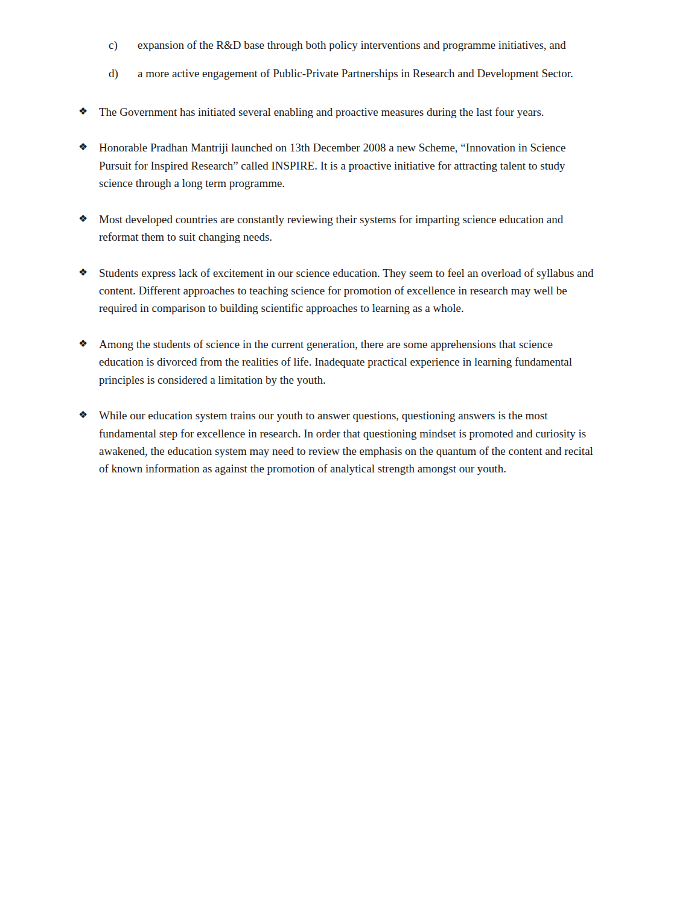c) expansion of the R&D base through both policy interventions and programme initiatives, and
d) a more active engagement of Public-Private Partnerships in Research and Development Sector.
The Government has initiated several enabling and proactive measures during the last four years.
Honorable Pradhan Mantriji launched on 13th December 2008 a new Scheme, “Innovation in Science Pursuit for Inspired Research” called INSPIRE. It is a proactive initiative for attracting talent to study science through a long term programme.
Most developed countries are constantly reviewing their systems for imparting science education and reformat them to suit changing needs.
Students express lack of excitement in our science education. They seem to feel an overload of syllabus and content. Different approaches to teaching science for promotion of excellence in research may well be required in comparison to building scientific approaches to learning as a whole.
Among the students of science in the current generation, there are some apprehensions that science education is divorced from the realities of life. Inadequate practical experience in learning fundamental principles is considered a limitation by the youth.
While our education system trains our youth to answer questions, questioning answers is the most fundamental step for excellence in research. In order that questioning mindset is promoted and curiosity is awakened, the education system may need to review the emphasis on the quantum of the content and recital of known information as against the promotion of analytical strength amongst our youth.